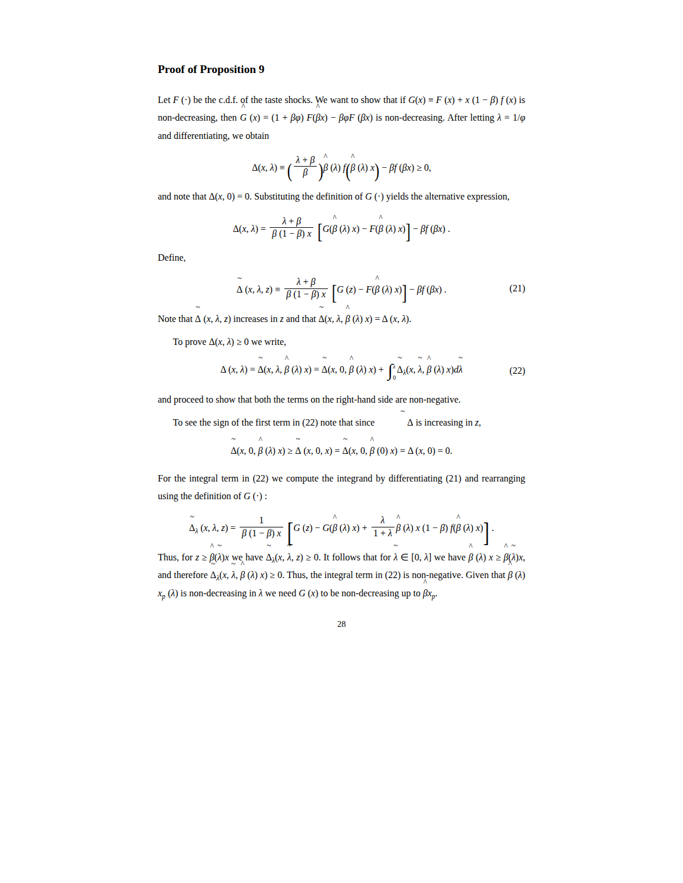Proof of Proposition 9
Let F (·) be the c.d.f. of the taste shocks. We want to show that if G(x) ≡ F (x) + x (1 − β) f (x) is non-decreasing, then ^G (x) = (1 + βφ) F(^β x) − βφF (βx) is non-decreasing. After letting λ = 1/φ and differentiating, we obtain
Δ(x, λ) ≡ (λ + β β)^β (λ) f(^β (λ) x) − βf (βx) ≥ 0,
and note that Δ(x, 0) = 0. Substituting the definition of G (·) yields the alternative expression,
Δ(x, λ) = λ + β β (1 − β) x [G(^β (λ) x) − F(^β (λ) x)] − βf (βx) .
Define,
~Δ (x, λ, z) ≡ λ + β β (1 − β) x [G (z) − F(^β (λ) x)] − βf (βx) . (21)
Note that ~Δ (x, λ, z) increases in z and that ~Δ(x, λ, ^β (λ) x) = Δ (x, λ).
To prove Δ(x, λ) ≥ 0 we write,
Δ (x, λ) = ~Δ(x, λ, ^β (λ) x) = ~Δ(x, 0, ^β (λ) x) + ∫λ 0~Δλ(x, ~λ, ^β (λ) x)d~λ (22)
and proceed to show that both the terms on the right-hand side are non-negative.
To see the sign of the first term in (22) note that since ~Δ is increasing in z,
~Δ(x, 0, ^β (λ) x) ≥ ~Δ (x, 0, x) = ~Δ(x, 0, ^β (0) x) = Δ (x, 0) = 0.
For the integral term in (22) we compute the integrand by differentiating (21) and rearranging using the definition of G (·) :
~Δλ (x, λ, z) = 1 β (1 − β) x [G (z) − G(^β (λ) x) + λ 1 + λ^β (λ) x (1 − β) f(^β (λ) x)] .
Thus, for z ≥ ^β(~λ)x we have ~Δλ(x, ~λ, z) ≥ 0. It follows that for ~λ ∈ [0, λ] we have ^β (λ) x ≥ ^β(~λ)x, and therefore ~Δλ(x, ~λ, ^β (λ) x) ≥ 0. Thus, the integral term in (22) is non-negative. Given that ^β (λ) xp (λ) is non-decreasing in λ we need G (x) to be non-decreasing up to ^β xp.
28